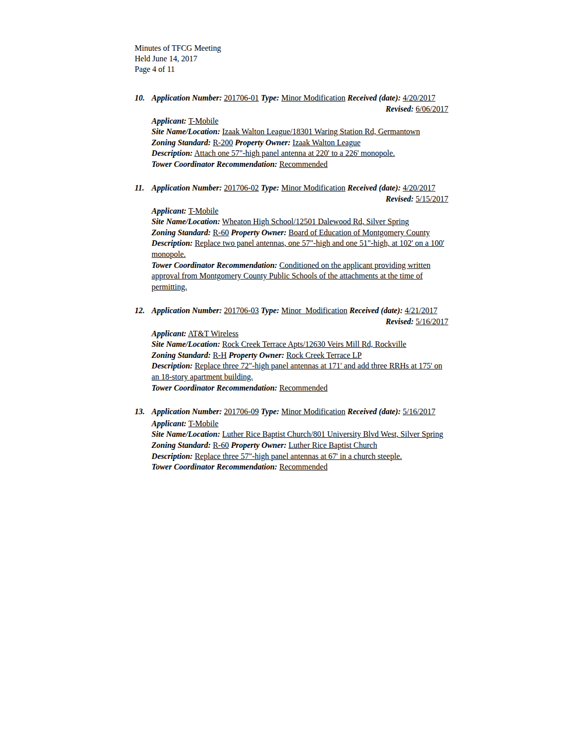Minutes of TFCG Meeting
Held June 14, 2017
Page 4 of 11
10.
Application Number: 201706-01 Type: Minor Modification Received (date): 4/20/2017
Revised: 6/06/2017
Applicant: T-Mobile
Site Name/Location: Izaak Walton League/18301 Waring Station Rd, Germantown
Zoning Standard: R-200 Property Owner: Izaak Walton League
Description: Attach one 57"-high panel antenna at 220' to a 226' monopole.
Tower Coordinator Recommendation: Recommended
11.
Application Number: 201706-02 Type: Minor Modification Received (date): 4/20/2017
Revised: 5/15/2017
Applicant: T-Mobile
Site Name/Location: Wheaton High School/12501 Dalewood Rd, Silver Spring
Zoning Standard: R-60 Property Owner: Board of Education of Montgomery County
Description: Replace two panel antennas, one 57"-high and one 51"-high, at 102' on a 100' monopole.
Tower Coordinator Recommendation: Conditioned on the applicant providing written approval from Montgomery County Public Schools of the attachments at the time of permitting.
12.
Application Number: 201706-03 Type: Minor Modification Received (date): 4/21/2017
Revised: 5/16/2017
Applicant: AT&T Wireless
Site Name/Location: Rock Creek Terrace Apts/12630 Veirs Mill Rd, Rockville
Zoning Standard: R-H Property Owner: Rock Creek Terrace LP
Description: Replace three 72"-high panel antennas at 171' and add three RRHs at 175' on an 18-story apartment building.
Tower Coordinator Recommendation: Recommended
13.
Application Number: 201706-09 Type: Minor Modification Received (date): 5/16/2017
Applicant: T-Mobile
Site Name/Location: Luther Rice Baptist Church/801 University Blvd West, Silver Spring
Zoning Standard: R-60 Property Owner: Luther Rice Baptist Church
Description: Replace three 57"-high panel antennas at 67' in a church steeple.
Tower Coordinator Recommendation: Recommended